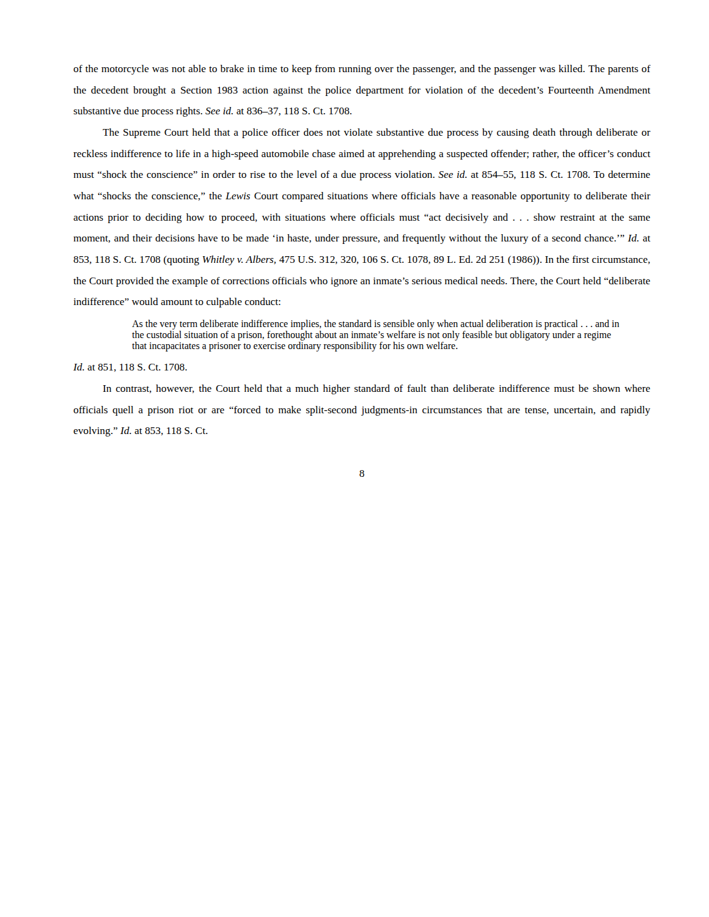of the motorcycle was not able to brake in time to keep from running over the passenger, and the passenger was killed. The parents of the decedent brought a Section 1983 action against the police department for violation of the decedent’s Fourteenth Amendment substantive due process rights. See id. at 836–37, 118 S. Ct. 1708.
The Supreme Court held that a police officer does not violate substantive due process by causing death through deliberate or reckless indifference to life in a high-speed automobile chase aimed at apprehending a suspected offender; rather, the officer’s conduct must “shock the conscience” in order to rise to the level of a due process violation. See id. at 854–55, 118 S. Ct. 1708. To determine what “shocks the conscience,” the Lewis Court compared situations where officials have a reasonable opportunity to deliberate their actions prior to deciding how to proceed, with situations where officials must “act decisively and . . . show restraint at the same moment, and their decisions have to be made ‘in haste, under pressure, and frequently without the luxury of a second chance.’” Id. at 853, 118 S. Ct. 1708 (quoting Whitley v. Albers, 475 U.S. 312, 320, 106 S. Ct. 1078, 89 L. Ed. 2d 251 (1986)). In the first circumstance, the Court provided the example of corrections officials who ignore an inmate’s serious medical needs. There, the Court held “deliberate indifference” would amount to culpable conduct:
As the very term deliberate indifference implies, the standard is sensible only when actual deliberation is practical . . . and in the custodial situation of a prison, forethought about an inmate’s welfare is not only feasible but obligatory under a regime that incapacitates a prisoner to exercise ordinary responsibility for his own welfare.
Id. at 851, 118 S. Ct. 1708.
In contrast, however, the Court held that a much higher standard of fault than deliberate indifference must be shown where officials quell a prison riot or are “forced to make split-second judgments-in circumstances that are tense, uncertain, and rapidly evolving.” Id. at 853, 118 S. Ct.
8